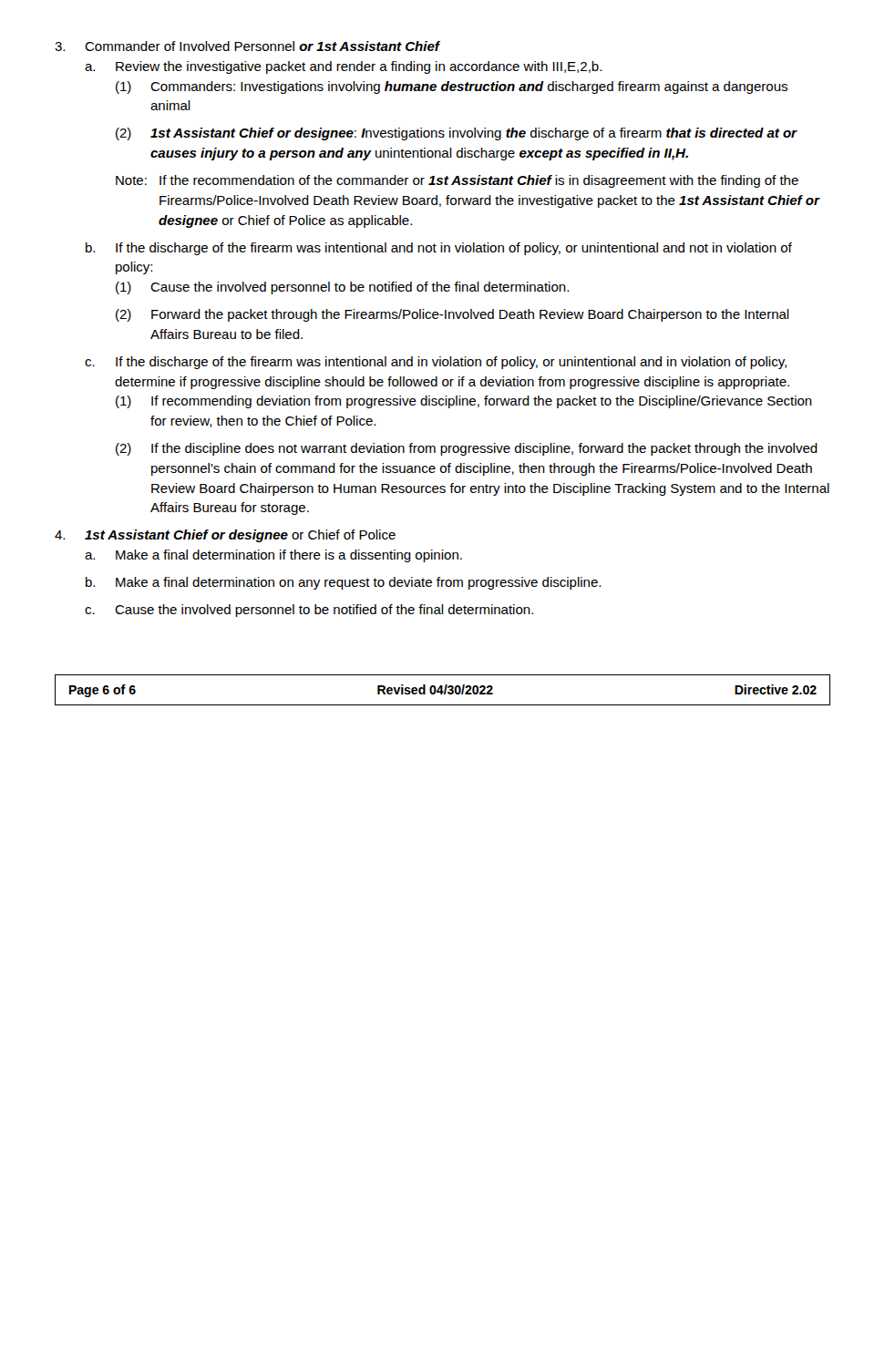3. Commander of Involved Personnel or 1st Assistant Chief
a. Review the investigative packet and render a finding in accordance with III,E,2,b.
(1) Commanders: Investigations involving humane destruction and discharged firearm against a dangerous animal
(2) 1st Assistant Chief or designee: Investigations involving the discharge of a firearm that is directed at or causes injury to a person and any unintentional discharge except as specified in II,H.
Note: If the recommendation of the commander or 1st Assistant Chief is in disagreement with the finding of the Firearms/Police-Involved Death Review Board, forward the investigative packet to the 1st Assistant Chief or designee or Chief of Police as applicable.
b. If the discharge of the firearm was intentional and not in violation of policy, or unintentional and not in violation of policy:
(1) Cause the involved personnel to be notified of the final determination.
(2) Forward the packet through the Firearms/Police-Involved Death Review Board Chairperson to the Internal Affairs Bureau to be filed.
c. If the discharge of the firearm was intentional and in violation of policy, or unintentional and in violation of policy, determine if progressive discipline should be followed or if a deviation from progressive discipline is appropriate.
(1) If recommending deviation from progressive discipline, forward the packet to the Discipline/Grievance Section for review, then to the Chief of Police.
(2) If the discipline does not warrant deviation from progressive discipline, forward the packet through the involved personnel's chain of command for the issuance of discipline, then through the Firearms/Police-Involved Death Review Board Chairperson to Human Resources for entry into the Discipline Tracking System and to the Internal Affairs Bureau for storage.
4. 1st Assistant Chief or designee or Chief of Police
a. Make a final determination if there is a dissenting opinion.
b. Make a final determination on any request to deviate from progressive discipline.
c. Cause the involved personnel to be notified of the final determination.
Page 6 of 6
Revised 04/30/2022
Directive 2.02